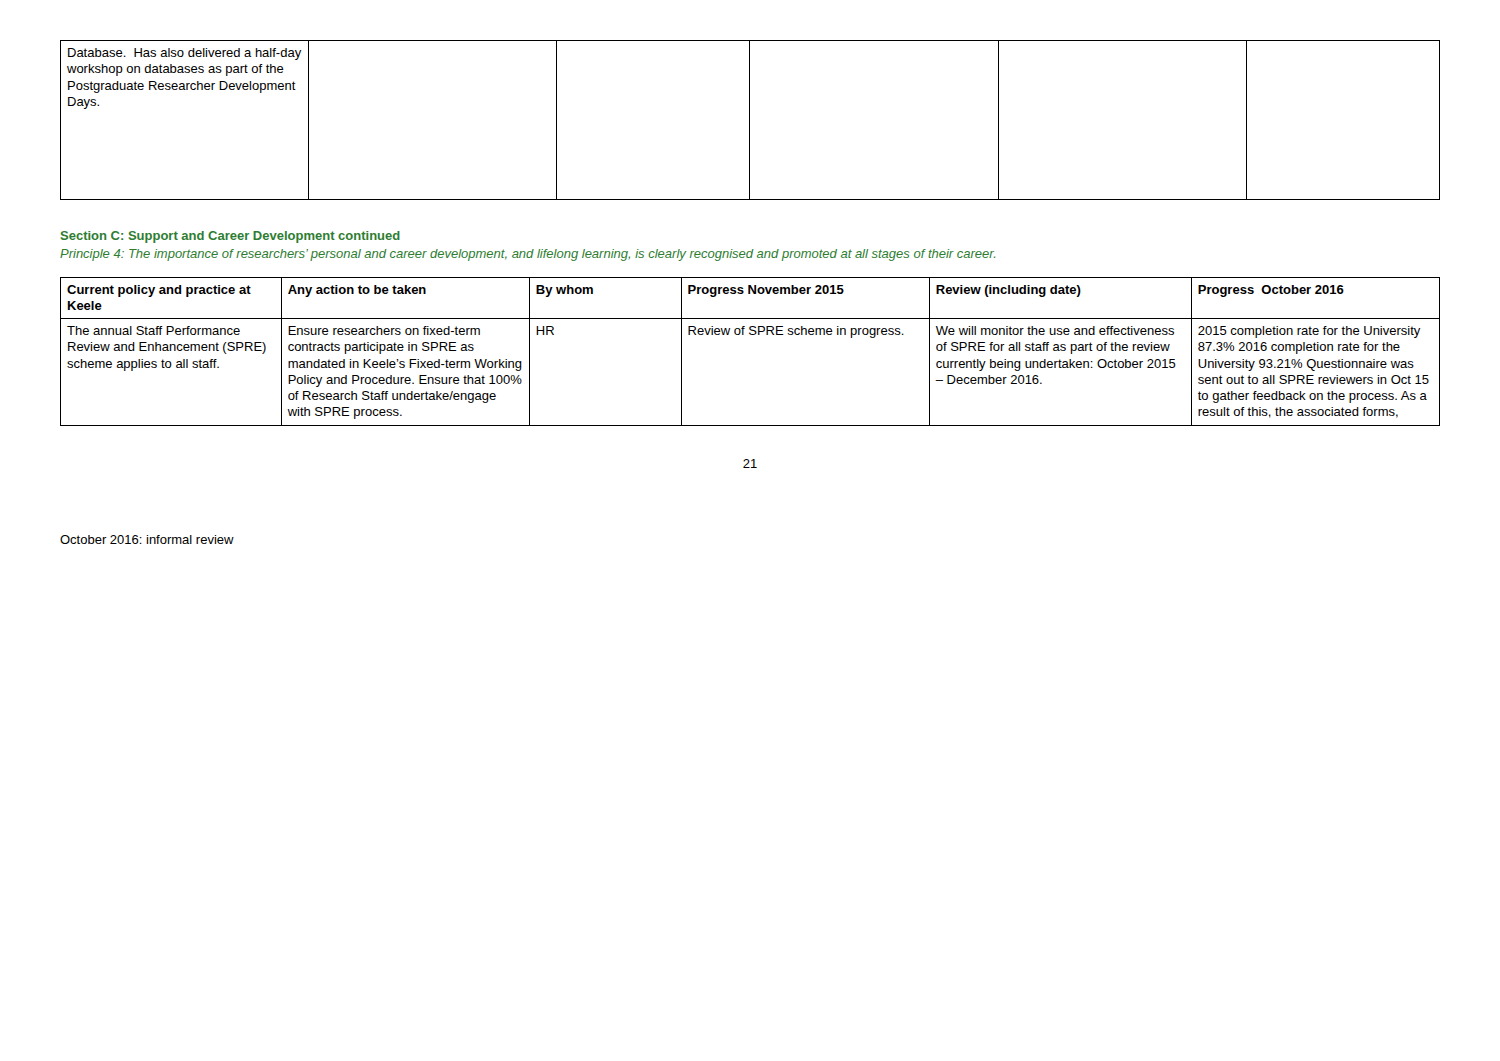| Database. Has also delivered a half-day workshop on databases as part of the Postgraduate Researcher Development Days. | | | | | |
Section C: Support and Career Development continued
Principle 4: The importance of researchers’ personal and career development, and lifelong learning, is clearly recognised and promoted at all stages of their career.
| Current policy and practice at Keele | Any action to be taken | By whom | Progress November 2015 | Review (including date) | Progress October 2016 |
| --- | --- | --- | --- | --- | --- |
| The annual Staff Performance Review and Enhancement (SPRE) scheme applies to all staff. | Ensure researchers on fixed-term contracts participate in SPRE as mandated in Keele’s Fixed-term Working Policy and Procedure. Ensure that 100% of Research Staff undertake/engage with SPRE process. | HR | Review of SPRE scheme in progress. | We will monitor the use and effectiveness of SPRE for all staff as part of the review currently being undertaken: October 2015 – December 2016. | 2015 completion rate for the University 87.3% 2016 completion rate for the University 93.21% Questionnaire was sent out to all SPRE reviewers in Oct 15 to gather feedback on the process. As a result of this, the associated forms, |
21
October 2016: informal review